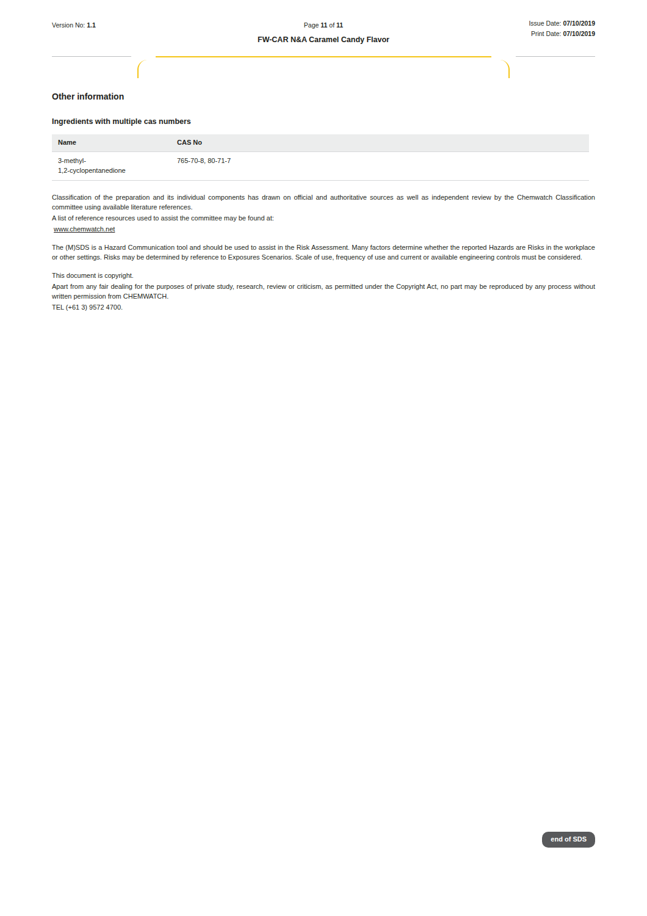Version No: 1.1
Page 11 of 11
Issue Date: 07/10/2019
Print Date: 07/10/2019
FW-CAR N&A Caramel Candy Flavor
Other information
Ingredients with multiple cas numbers
| Name | CAS No |
| --- | --- |
| 3-methyl- 1,2-cyclopentanedione | 765-70-8, 80-71-7 |
Classification of the preparation and its individual components has drawn on official and authoritative sources as well as independent review by the Chemwatch Classification committee using available literature references.
A list of reference resources used to assist the committee may be found at:
www.chemwatch.net
The (M)SDS is a Hazard Communication tool and should be used to assist in the Risk Assessment. Many factors determine whether the reported Hazards are Risks in the workplace or other settings. Risks may be determined by reference to Exposures Scenarios. Scale of use, frequency of use and current or available engineering controls must be considered.
This document is copyright.
Apart from any fair dealing for the purposes of private study, research, review or criticism, as permitted under the Copyright Act, no part may be reproduced by any process without written permission from CHEMWATCH.
TEL (+61 3) 9572 4700.
end of SDS